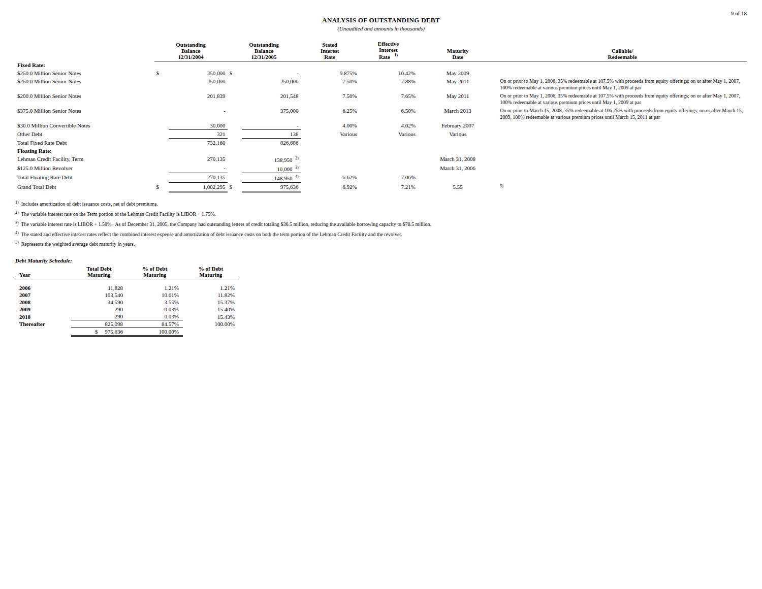9 of 18
ANALYSIS OF OUTSTANDING DEBT
(Unaudited and amounts in thousands)
| | Outstanding Balance 12/31/2004 | Outstanding Balance 12/31/2005 | Stated Interest Rate | Effective Interest Rate 1) | Maturity Date | Callable/ Redeemable |
| --- | --- | --- | --- | --- | --- | --- |
| Fixed Rate: | |
| $250.0 Million Senior Notes | $ | 250,000 | $ | - | 9.875% | 10.42% | May 2009 | |
| $250.0 Million Senior Notes | | 250,000 | | 250,000 | 7.50% | 7.88% | May 2011 | On or prior to May 1, 2006, 35% redeemable at 107.5% with proceeds from equity offerings; on or after May 1, 2007, 100% redeemable at various premium prices until May 1, 2009 at par |
| $200.0 Million Senior Notes | | 201,839 | | 201,548 | 7.50% | 7.65% | May 2011 | On or prior to May 1, 2006, 35% redeemable at 107.5% with proceeds from equity offerings; on or after May 1, 2007, 100% redeemable at various premium prices until May 1, 2009 at par |
| $375.0 Million Senior Notes | | - | | 375,000 | 6.25% | 6.50% | March 2013 | On or prior to March 15, 2008, 35% redeemable at 106.25% with proceeds from equity offerings; on or after March 15, 2009, 100% redeemable at various premium prices until March 15, 2011 at par |
| $30.0 Million Convertible Notes | | 30,000 | | - | 4.00% | 4.02% | February 2007 | |
| Other Debt | | 321 | | 138 | Various | Various | Various | |
| Total Fixed Rate Debt | | 732,160 | | 826,686 | | | | |
| Floating Rate: | |
| Lehman Credit Facility, Term | | 270,135 | | 138,950 2) | | | March 31, 2008 | |
| $125.0 Million Revolver | | - | | 10,000 3) | | | March 31, 2006 | |
| Total Floating Rate Debt | | 270,135 | | 148,950 4) | 6.62% | 7.06% | | |
| Grand Total Debt | $ | 1,002,295 | $ | 975,636 | 6.92% | 7.21% | 5.55 | 5) |
1) Includes amortization of debt issuance costs, net of debt premiums.
2) The variable interest rate on the Term portion of the Lehman Credit Facility is LIBOR + 1.75%.
3) The variable interest rate is LIBOR + 1.50%. As of December 31, 2005, the Company had outstanding letters of credit totaling $36.5 million, reducing the available borrowing capacity to $78.5 million.
4) The stated and effective interest rates reflect the combined interest expense and amortization of debt issuance costs on both the term portion of the Lehman Credit Facility and the revolver.
5) Represents the weighted average debt maturity in years.
Debt Maturity Schedule:
| Year | Total Debt Maturing | % of Debt Maturing | % of Debt Maturing |
| --- | --- | --- | --- |
| 2006 | 11,828 | 1.21% | 1.21% |
| 2007 | 103,540 | 10.61% | 11.82% |
| 2008 | 34,590 | 3.55% | 15.37% |
| 2009 | 290 | 0.03% | 15.40% |
| 2010 | 290 | 0.03% | 15.43% |
| Thereafter | 825,098 | 84.57% | 100.00% |
| | $ 975,636 | 100.00% | |